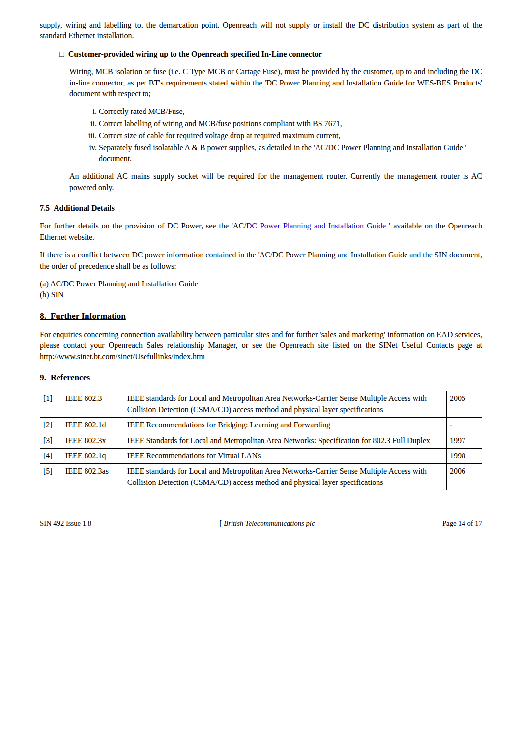supply, wiring and labelling to, the demarcation point. Openreach will not supply or install the DC distribution system as part of the standard Ethernet installation.
Customer-provided wiring up to the Openreach specified In-Line connector
Wiring, MCB isolation or fuse (i.e. C Type MCB or Cartage Fuse), must be provided by the customer, up to and including the DC in-line connector, as per BT's requirements stated within the 'DC Power Planning and Installation Guide for WES-BES Products' document with respect to;
Correctly rated MCB/Fuse,
Correct labelling of wiring and MCB/fuse positions compliant with BS 7671,
Correct size of cable for required voltage drop at required maximum current,
Separately fused isolatable A & B power supplies, as detailed in the 'AC/DC Power Planning and Installation Guide ' document.
An additional AC mains supply socket will be required for the management router. Currently the management router is AC powered only.
7.5 Additional Details
For further details on the provision of DC Power, see the 'AC/DC Power Planning and Installation Guide ' available on the Openreach Ethernet website.
If there is a conflict between DC power information contained in the 'AC/DC Power Planning and Installation Guide and the SIN document, the order of precedence shall be as follows:
(a) AC/DC Power Planning and Installation Guide
(b) SIN
8. Further Information
For enquiries concerning connection availability between particular sites and for further 'sales and marketing' information on EAD services, please contact your Openreach Sales relationship Manager, or see the Openreach site listed on the SINet Useful Contacts page at http://www.sinet.bt.com/sinet/Usefullinks/index.htm
9. References
| [1] | IEEE 802.3 | IEEE standards for Local and Metropolitan Area Networks-Carrier Sense Multiple Access with Collision Detection (CSMA/CD) access method and physical layer specifications | 2005 |
| [2] | IEEE 802.1d | IEEE Recommendations for Bridging: Learning and Forwarding | - |
| [3] | IEEE 802.3x | IEEE Standards for Local and Metropolitan Area Networks: Specification for 802.3 Full Duplex | 1997 |
| [4] | IEEE 802.1q | IEEE Recommendations for Virtual LANs | 1998 |
| [5] | IEEE 802.3as | IEEE standards for Local and Metropolitan Area Networks-Carrier Sense Multiple Access with Collision Detection (CSMA/CD) access method and physical layer specifications | 2006 |
SIN 492 Issue 1.8
British Telecommunications plc
Page 14 of 17